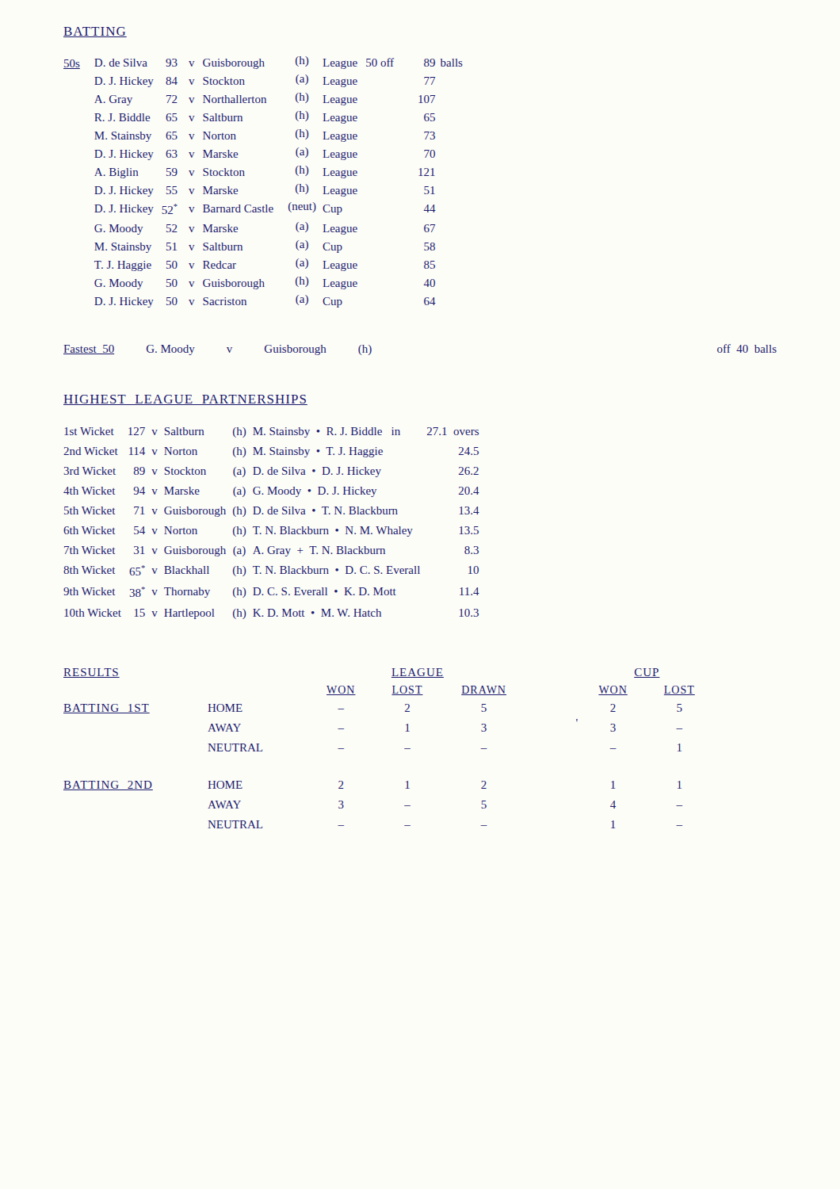Batting
50s
| D. de Silva | 93 | v | Guisborough | (h) | League | 50 off | 89 | balls |
| D. J. Hickey | 84 | v | Stockton | (a) | League | | 77 | |
| A. Gray | 72 | v | Northallerton | (h) | League | | 107 | |
| R. J. Biddle | 65 | v | Saltburn | (h) | League | | 65 | |
| M. Stainsby | 65 | v | Norton | (h) | League | | 73 | |
| D. J. Hickey | 63 | v | Marske | (a) | League | | 70 | |
| A. Biglin | 59 | v | Stockton | (h) | League | | 121 | |
| D. J. Hickey | 55 | v | Marske | (h) | League | | 51 | |
| D. J. Hickey | 52 * | v | Barnard Castle | (neut) | Cup | | 44 | |
| G. Moody | 52 | v | Marske | (a) | League | | 67 | |
| M. Stainsby | 51 | v | Saltburn | (a) | Cup | | 58 | |
| T. J. Haggie | 50 | v | Redcar | (a) | League | | 85 | |
| G. Moody | 50 | v | Guisborough | (h) | League | | 40 | |
| D. J. Hickey | 50 | v | Sacriston | (a) | Cup | | 64 | |
Fastest 50 G. Moody v Guisborough (h) off 40 balls
Highest League Partnerships
| 1st Wicket | 127 | v | Saltburn | (h) | M. Stainsby • R. J. Biddle in | 27.1 overs |
| 2nd Wicket | 114 | v | Norton | (h) | M. Stainsby • T. J. Haggie | 24.5 |
| 3rd Wicket | 89 | v | Stockton | (a) | D. de Silva • D. J. Hickey | 26.2 |
| 4th Wicket | 94 | v | Marske | (a) | G. Moody • D. J. Hickey | 20.4 |
| 5th Wicket | 71 | v | Guisborough | (h) | D. de Silva • T. N. Blackburn | 13.4 |
| 6th Wicket | 54 | v | Norton | (h) | T. N. Blackburn • N. M. Whaley | 13.5 |
| 7th Wicket | 31 | v | Guisborough | (a) | A. Gray + T. N. Blackburn | 8.3 |
| 8th Wicket | 65 * | v | Blackhall | (h) | T. N. Blackburn • D. C. S. Everall | 10 |
| 9th Wicket | 38 * | v | Thornaby | (h) | D. C. S. Everall • K. D. Mott | 11.4 |
| 10th Wicket | 15 | v | Hartlepool | (h) | K. D. Mott • M. W. Hatch | 10.3 |
| Results | | League | | Cup |
| | | Won | Lost | Drawn | | Won | Lost |
| Batting 1st | Home | – | 2 | 5 | | 2 | 5 |
| | Away | – | 1 | 3 | | 3 | – |
| | Neutral | – | – | – | | – | 1 |
| Batting 2nd | Home | 2 | 1 | 2 | | 1 | 1 |
| | Away | 3 | – | 5 | | 4 | – |
| | Neutral | – | – | – | | 1 | – |